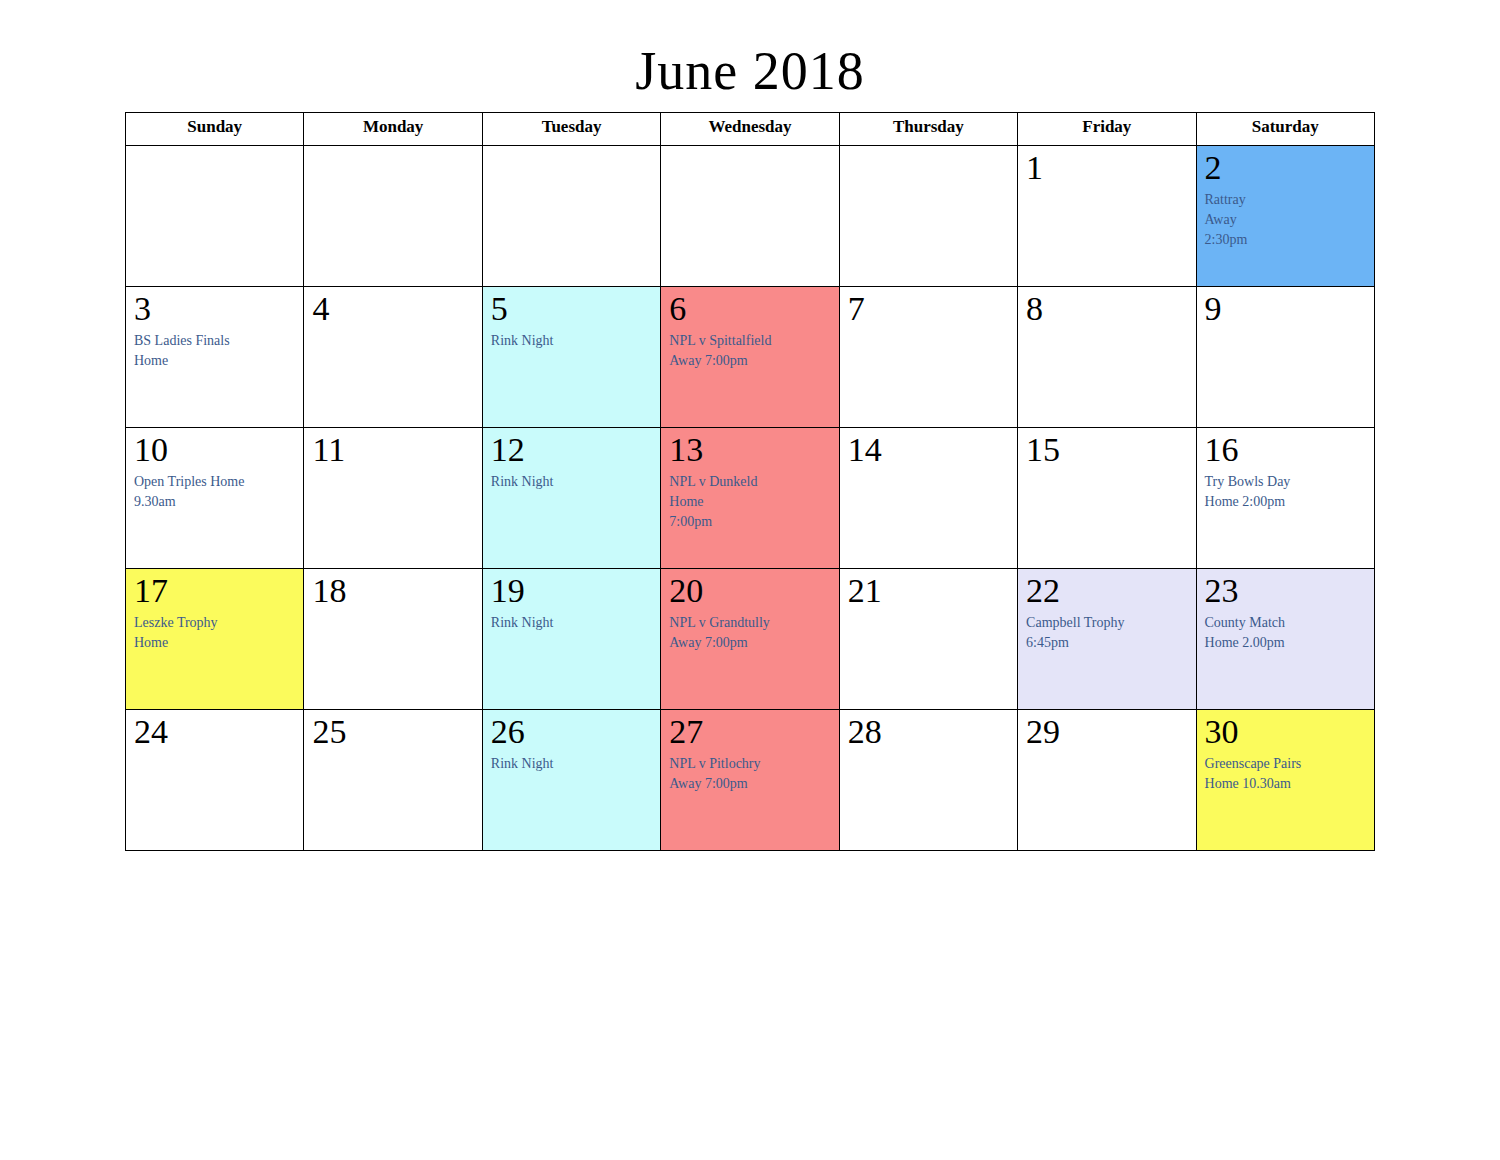June 2018
| Sunday | Monday | Tuesday | Wednesday | Thursday | Friday | Saturday |
| --- | --- | --- | --- | --- | --- | --- |
| | | | | | 1 | 2 Rattray Away 2:30pm |
| 3 BS Ladies Finals Home | 4 | 5 Rink Night | 6 NPL v Spittalfield Away 7:00pm | 7 | 8 | 9 |
| 10 Open Triples Home 9.30am | 11 | 12 Rink Night | 13 NPL v Dunkeld Home 7:00pm | 14 | 15 | 16 Try Bowls Day Home 2:00pm |
| 17 Leszke Trophy Home | 18 | 19 Rink Night | 20 NPL v Grandtully Away 7:00pm | 21 | 22 Campbell Trophy 6:45pm | 23 County Match Home 2.00pm |
| 24 | 25 | 26 Rink Night | 27 NPL v Pitlochry Away 7:00pm | 28 | 29 | 30 Greenscape Pairs Home 10.30am |